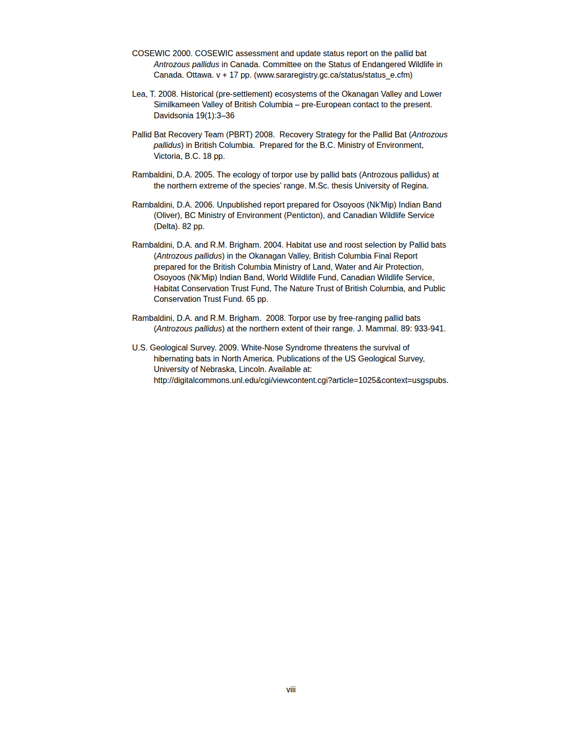COSEWIC 2000. COSEWIC assessment and update status report on the pallid bat Antrozous pallidus in Canada. Committee on the Status of Endangered Wildlife in Canada. Ottawa. v + 17 pp. (www.sararegistry.gc.ca/status/status_e.cfm)
Lea, T. 2008. Historical (pre-settlement) ecosystems of the Okanagan Valley and Lower Similkameen Valley of British Columbia – pre-European contact to the present. Davidsonia 19(1):3–36
Pallid Bat Recovery Team (PBRT) 2008. Recovery Strategy for the Pallid Bat (Antrozous pallidus) in British Columbia. Prepared for the B.C. Ministry of Environment, Victoria, B.C. 18 pp.
Rambaldini, D.A. 2005. The ecology of torpor use by pallid bats (Antrozous pallidus) at the northern extreme of the species' range. M.Sc. thesis University of Regina.
Rambaldini, D.A. 2006. Unpublished report prepared for Osoyoos (Nk'Mip) Indian Band (Oliver), BC Ministry of Environment (Penticton), and Canadian Wildlife Service (Delta). 82 pp.
Rambaldini, D.A. and R.M. Brigham. 2004. Habitat use and roost selection by Pallid bats (Antrozous pallidus) in the Okanagan Valley, British Columbia Final Report prepared for the British Columbia Ministry of Land, Water and Air Protection, Osoyoos (Nk'Mip) Indian Band, World Wildlife Fund, Canadian Wildlife Service, Habitat Conservation Trust Fund, The Nature Trust of British Columbia, and Public Conservation Trust Fund. 65 pp.
Rambaldini, D.A. and R.M. Brigham. 2008. Torpor use by free-ranging pallid bats (Antrozous pallidus) at the northern extent of their range. J. Mammal. 89: 933-941.
U.S. Geological Survey. 2009. White-Nose Syndrome threatens the survival of hibernating bats in North America. Publications of the US Geological Survey, University of Nebraska, Lincoln. Available at: http://digitalcommons.unl.edu/cgi/viewcontent.cgi?article=1025&context=usgspubs.
viii